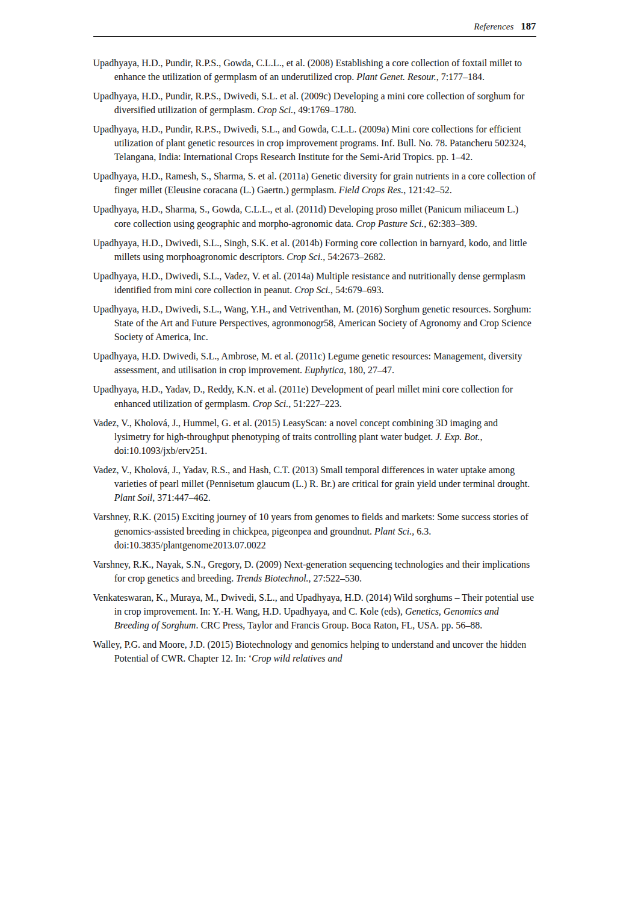References 187
Upadhyaya, H.D., Pundir, R.P.S., Gowda, C.L.L., et al. (2008) Establishing a core collection of foxtail millet to enhance the utilization of germplasm of an underutilized crop. Plant Genet. Resour., 7:177–184.
Upadhyaya, H.D., Pundir, R.P.S., Dwivedi, S.L. et al. (2009c) Developing a mini core collection of sorghum for diversified utilization of germplasm. Crop Sci., 49:1769–1780.
Upadhyaya, H.D., Pundir, R.P.S., Dwivedi, S.L., and Gowda, C.L.L. (2009a) Mini core collections for efficient utilization of plant genetic resources in crop improvement programs. Inf. Bull. No. 78. Patancheru 502324, Telangana, India: International Crops Research Institute for the Semi-Arid Tropics. pp. 1–42.
Upadhyaya, H.D., Ramesh, S., Sharma, S. et al. (2011a) Genetic diversity for grain nutrients in a core collection of finger millet (Eleusine coracana (L.) Gaertn.) germplasm. Field Crops Res., 121:42–52.
Upadhyaya, H.D., Sharma, S., Gowda, C.L.L., et al. (2011d) Developing proso millet (Panicum miliaceum L.) core collection using geographic and morpho-agronomic data. Crop Pasture Sci., 62:383–389.
Upadhyaya, H.D., Dwivedi, S.L., Singh, S.K. et al. (2014b) Forming core collection in barnyard, kodo, and little millets using morphoagronomic descriptors. Crop Sci., 54:2673–2682.
Upadhyaya, H.D., Dwivedi, S.L., Vadez, V. et al. (2014a) Multiple resistance and nutritionally dense germplasm identified from mini core collection in peanut. Crop Sci., 54:679–693.
Upadhyaya, H.D., Dwivedi, S.L., Wang, Y.H., and Vetriventhan, M. (2016) Sorghum genetic resources. Sorghum: State of the Art and Future Perspectives, agronmonogr58, American Society of Agronomy and Crop Science Society of America, Inc.
Upadhyaya, H.D. Dwivedi, S.L., Ambrose, M. et al. (2011c) Legume genetic resources: Management, diversity assessment, and utilisation in crop improvement. Euphytica, 180, 27–47.
Upadhyaya, H.D., Yadav, D., Reddy, K.N. et al. (2011e) Development of pearl millet mini core collection for enhanced utilization of germplasm. Crop Sci., 51:227–223.
Vadez, V., Kholová, J., Hummel, G. et al. (2015) LeasyScan: a novel concept combining 3D imaging and lysimetry for high-throughput phenotyping of traits controlling plant water budget. J. Exp. Bot., doi:10.1093/jxb/erv251.
Vadez, V., Kholová, J., Yadav, R.S., and Hash, C.T. (2013) Small temporal differences in water uptake among varieties of pearl millet (Pennisetum glaucum (L.) R. Br.) are critical for grain yield under terminal drought. Plant Soil, 371:447–462.
Varshney, R.K. (2015) Exciting journey of 10 years from genomes to fields and markets: Some success stories of genomics-assisted breeding in chickpea, pigeonpea and groundnut. Plant Sci., 6.3. doi:10.3835/plantgenome2013.07.0022
Varshney, R.K., Nayak, S.N., Gregory, D. (2009) Next-generation sequencing technologies and their implications for crop genetics and breeding. Trends Biotechnol., 27:522–530.
Venkateswaran, K., Muraya, M., Dwivedi, S.L., and Upadhyaya, H.D. (2014) Wild sorghums – Their potential use in crop improvement. In: Y.-H. Wang, H.D. Upadhyaya, and C. Kole (eds), Genetics, Genomics and Breeding of Sorghum. CRC Press, Taylor and Francis Group. Boca Raton, FL, USA. pp. 56–88.
Walley, P.G. and Moore, J.D. (2015) Biotechnology and genomics helping to understand and uncover the hidden Potential of CWR. Chapter 12. In: ‘Crop wild relatives and